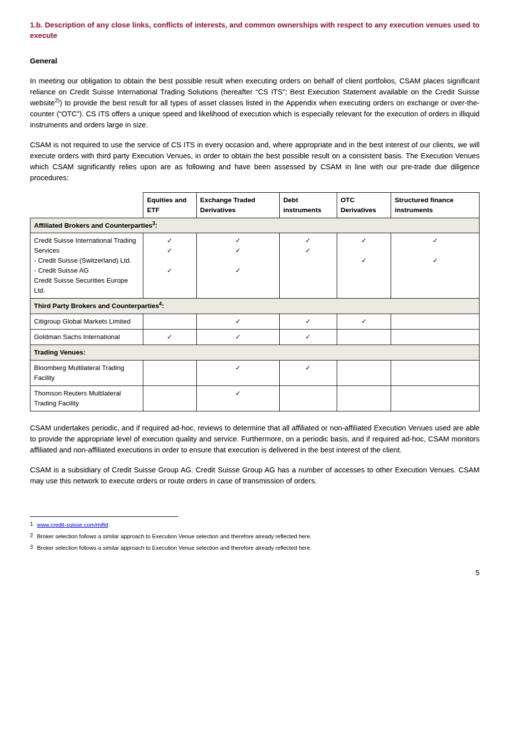1.b. Description of any close links, conflicts of interests, and common ownerships with respect to any execution venues used to execute
General
In meeting our obligation to obtain the best possible result when executing orders on behalf of client portfolios, CSAM places significant reliance on Credit Suisse International Trading Solutions (hereafter “CS ITS”; Best Execution Statement available on the Credit Suisse website2)) to provide the best result for all types of asset classes listed in the Appendix when executing orders on exchange or over-the-counter (“OTC”). CS ITS offers a unique speed and likelihood of execution which is especially relevant for the execution of orders in illiquid instruments and orders large in size.
CSAM is not required to use the service of CS ITS in every occasion and, where appropriate and in the best interest of our clients, we will execute orders with third party Execution Venues, in order to obtain the best possible result on a consistent basis. The Execution Venues which CSAM significantly relies upon are as following and have been assessed by CSAM in line with our pre-trade due diligence procedures:
| | Equities and ETF | Exchange Traded Derivatives | Debt instruments | OTC Derivatives | Structured finance instruments |
| --- | --- | --- | --- | --- | --- |
| Affiliated Brokers and Counterparties 3 : |
| Credit Suisse International Trading Services Credit Suisse (Switzerland) Ltd. Credit Suisse AG Credit Suisse Securities Europe Ltd. | ✓ ✓ ✓ | ✓ ✓ ✓ | ✓ ✓ | ✓ ✓ | ✓ ✓ |
| Third Party Brokers and Counterparties 4 : |
| Citigroup Global Markets Limited | | ✓ | ✓ | ✓ | |
| Goldman Sachs International | ✓ | ✓ | ✓ | | |
| Trading Venues: |
| Bloomberg Multilateral Trading Facility | | ✓ | ✓ | | |
| Thomson Reuters Multilateral Trading Facility | | ✓ | | | |
CSAM undertakes periodic, and if required ad-hoc, reviews to determine that all affiliated or non-affiliated Execution Venues used are able to provide the appropriate level of execution quality and service. Furthermore, on a periodic basis, and if required ad-hoc, CSAM monitors affiliated and non-affiliated executions in order to ensure that execution is delivered in the best interest of the client.
CSAM is a subsidiary of Credit Suisse Group AG. Credit Suisse Group AG has a number of accesses to other Execution Venues. CSAM may use this network to execute orders or route orders in case of transmission of orders.
www.credit-suisse.com/mifid
Broker selection follows a similar approach to Execution Venue selection and therefore already reflected here.
Broker selection follows a similar approach to Execution Venue selection and therefore already reflected here.
5